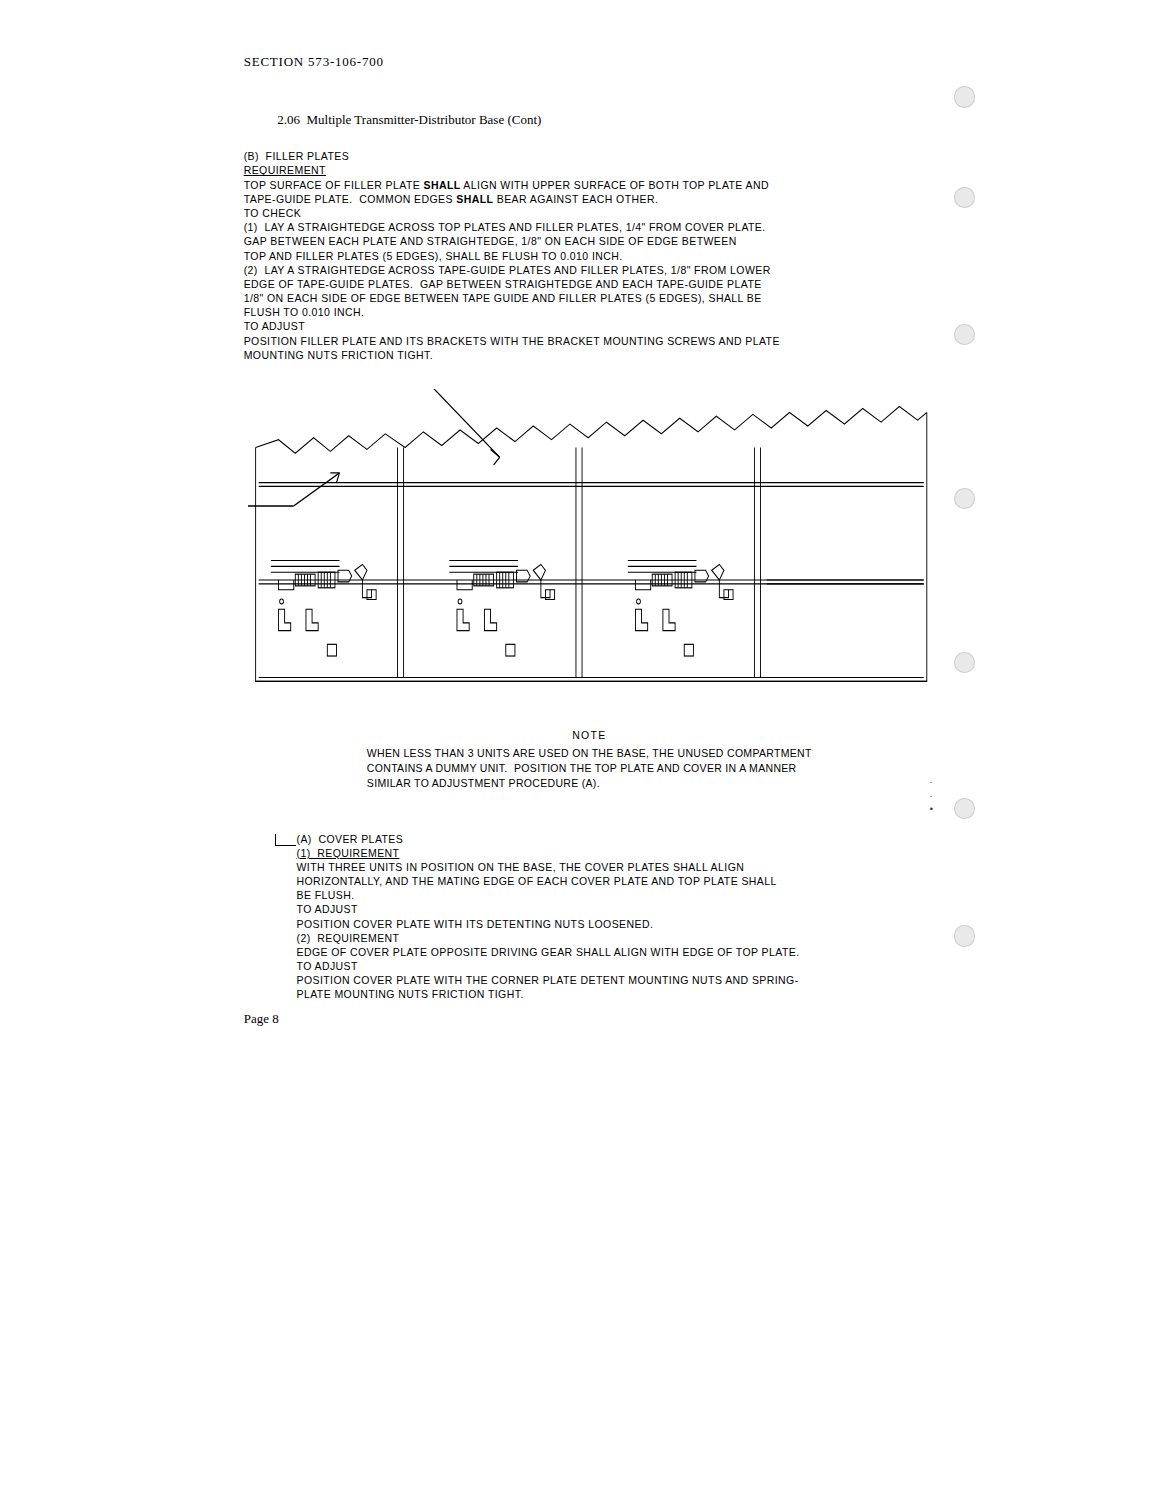SECTION 573-106-700
2.06 Multiple Transmitter-Distributor Base (Cont)
(B) FILLER PLATES
REQUIREMENT
TOP SURFACE OF FILLER PLATE SHALL ALIGN WITH UPPER SURFACE OF BOTH TOP PLATE AND
TAPE-GUIDE PLATE. COMMON EDGES SHALL BEAR AGAINST EACH OTHER.
TO CHECK
(1) LAY A STRAIGHTEDGE ACROSS TOP PLATES AND FILLER PLATES, 1/4" FROM COVER PLATE.
GAP BETWEEN EACH PLATE AND STRAIGHTEDGE, 1/8" ON EACH SIDE OF EDGE BETWEEN
TOP AND FILLER PLATES (5 EDGES), SHALL BE FLUSH TO 0.010 INCH.
(2) LAY A STRAIGHTEDGE ACROSS TAPE-GUIDE PLATES AND FILLER PLATES, 1/8" FROM LOWER
EDGE OF TAPE-GUIDE PLATES. GAP BETWEEN STRAIGHTEDGE AND EACH TAPE-GUIDE PLATE
1/8" ON EACH SIDE OF EDGE BETWEEN TAPE GUIDE AND FILLER PLATES (5 EDGES), SHALL BE
FLUSH TO 0.010 INCH.
TO ADJUST
POSITION FILLER PLATE AND ITS BRACKETS WITH THE BRACKET MOUNTING SCREWS AND PLATE
MOUNTING NUTS FRICTION TIGHT.
NOTE
WHEN LESS THAN 3 UNITS ARE USED ON THE BASE, THE UNUSED COMPARTMENT
CONTAINS A DUMMY UNIT. POSITION THE TOP PLATE AND COVER IN A MANNER
SIMILAR TO ADJUSTMENT PROCEDURE (A).
(A) COVER PLATES
(1) REQUIREMENT
WITH THREE UNITS IN POSITION ON THE BASE, THE COVER PLATES SHALL ALIGN
HORIZONTALLY, AND THE MATING EDGE OF EACH COVER PLATE AND TOP PLATE SHALL
BE FLUSH.
TO ADJUST
POSITION COVER PLATE WITH ITS DETENTING NUTS LOOSENED.
(2) REQUIREMENT
EDGE OF COVER PLATE OPPOSITE DRIVING GEAR SHALL ALIGN WITH EDGE OF TOP PLATE.
TO ADJUST
POSITION COVER PLATE WITH THE CORNER PLATE DETENT MOUNTING NUTS AND SPRING-
PLATE MOUNTING NUTS FRICTION TIGHT.
.
.
•
Page 8